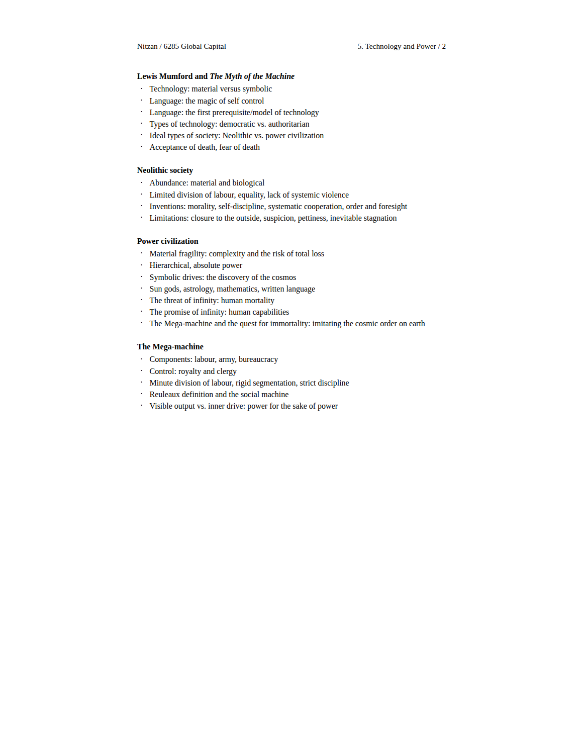Nitzan / 6285 Global Capital
5. Technology and Power / 2
Lewis Mumford and The Myth of the Machine
Technology: material versus symbolic
Language: the magic of self control
Language: the first prerequisite/model of technology
Types of technology: democratic vs. authoritarian
Ideal types of society: Neolithic vs. power civilization
Acceptance of death, fear of death
Neolithic society
Abundance: material and biological
Limited division of labour, equality, lack of systemic violence
Inventions: morality, self-discipline, systematic cooperation, order and foresight
Limitations: closure to the outside, suspicion, pettiness, inevitable stagnation
Power civilization
Material fragility: complexity and the risk of total loss
Hierarchical, absolute power
Symbolic drives: the discovery of the cosmos
Sun gods, astrology, mathematics, written language
The threat of infinity: human mortality
The promise of infinity: human capabilities
The Mega-machine and the quest for immortality: imitating the cosmic order on earth
The Mega-machine
Components: labour, army, bureaucracy
Control: royalty and clergy
Minute division of labour, rigid segmentation, strict discipline
Reuleaux definition and the social machine
Visible output vs. inner drive: power for the sake of power